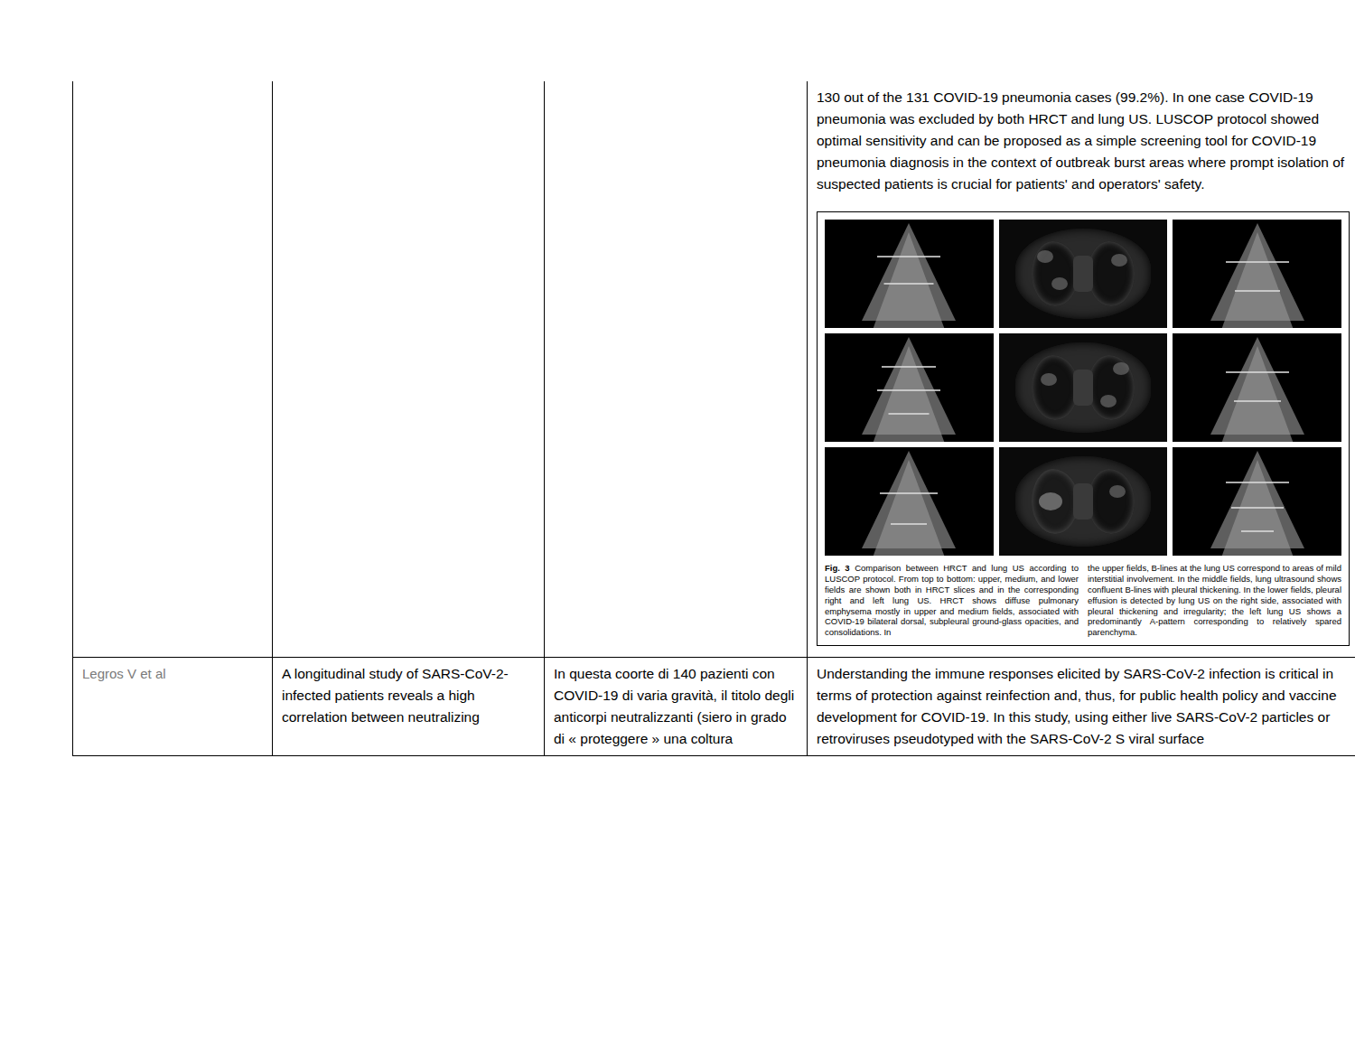| | | | 130 out of the 131 COVID-19 pneumonia cases (99.2%). In one case COVID-19 pneumonia was excluded by both HRCT and lung US. LUSCOP protocol showed optimal sensitivity and can be proposed as a simple screening tool for COVID-19 pneumonia diagnosis in the context of outbreak burst areas where prompt isolation of suspected patients is crucial for patients' and operators' safety. Fig. 3 Comparison between HRCT and lung US according to LUSCOP protocol. From top to bottom: upper, medium, and lower fields are shown both in HRCT slices and in the corresponding right and left lung US. HRCT shows diffuse pulmonary emphysema mostly in upper and medium fields, associated with COVID-19 bilateral dorsal, subpleural ground-glass opacities, and consolidations. In the upper fields, B-lines at the lung US correspond to areas of mild interstitial involvement. In the middle fields, lung ultrasound shows confluent B-lines with pleural thickening. In the lower fields, pleural effusion is detected by lung US on the right side, associated with pleural thickening and irregularity; the left lung US shows a predominantly A-pattern corresponding to relatively spared parenchyma. |
| Legros V et al | A longitudinal study of SARS-CoV-2-infected patients reveals a high correlation between neutralizing | In questa coorte di 140 pazienti con COVID-19 di varia gravità, il titolo degli anticorpi neutralizzanti (siero in grado di « proteggere » una coltura | Understanding the immune responses elicited by SARS-CoV-2 infection is critical in terms of protection against reinfection and, thus, for public health policy and vaccine development for COVID-19. In this study, using either live SARS-CoV-2 particles or retroviruses pseudotyped with the SARS-CoV-2 S viral surface |